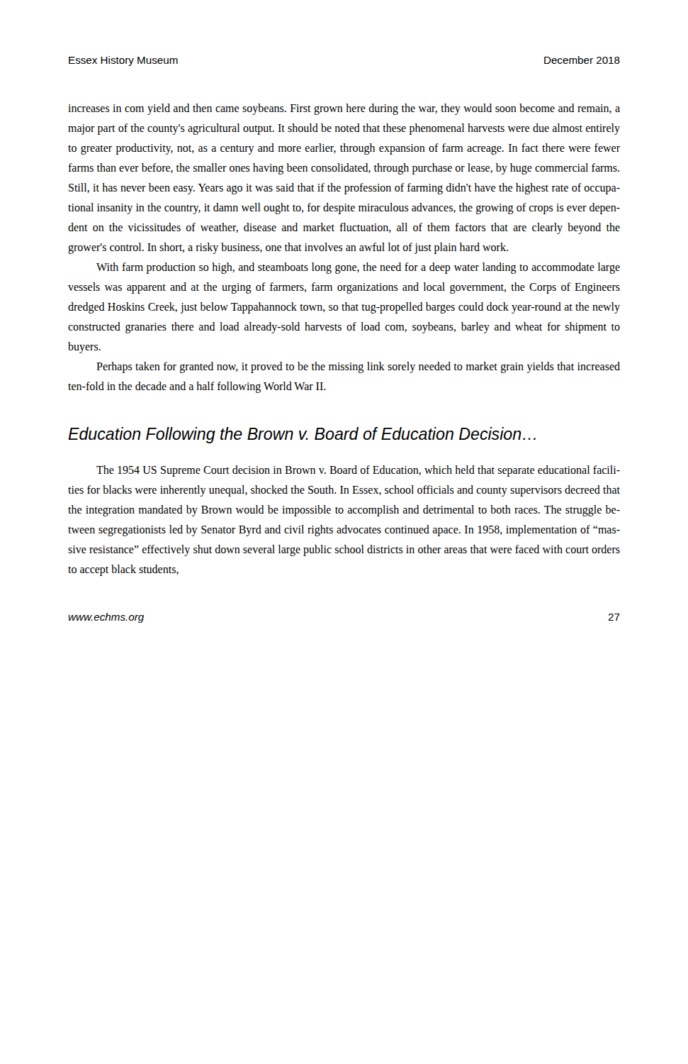Essex History Museum December 2018
increases in com yield and then came soybeans. First grown here during the war, they would soon become and remain, a major part of the county's agricultural output. It should be noted that these phenomenal harvests were due almost entirely to greater productivity, not, as a century and more earlier, through expansion of farm acreage. In fact there were fewer farms than ever before, the smaller ones having been consolidated, through purchase or lease, by huge commercial farms. Still, it has never been easy. Years ago it was said that if the profession of farming didn't have the highest rate of occupational insanity in the country, it damn well ought to, for despite miraculous advances, the growing of crops is ever dependent on the vicissitudes of weather, disease and market fluctuation, all of them factors that are clearly beyond the grower's control. In short, a risky business, one that involves an awful lot of just plain hard work.
With farm production so high, and steamboats long gone, the need for a deep water landing to accommodate large vessels was apparent and at the urging of farmers, farm organizations and local government, the Corps of Engineers dredged Hoskins Creek, just below Tappahannock town, so that tug-propelled barges could dock year-round at the newly constructed granaries there and load already-sold harvests of load com, soybeans, barley and wheat for shipment to buyers.
Perhaps taken for granted now, it proved to be the missing link sorely needed to market grain yields that increased ten-fold in the decade and a half following World War II.
Education Following the Brown v. Board of Education Decision…
The 1954 US Supreme Court decision in Brown v. Board of Education, which held that separate educational facilities for blacks were inherently unequal, shocked the South. In Essex, school officials and county supervisors decreed that the integration mandated by Brown would be impossible to accomplish and detrimental to both races. The struggle between segregationists led by Senator Byrd and civil rights advocates continued apace. In 1958, implementation of “massive resistance” effectively shut down several large public school districts in other areas that were faced with court orders to accept black students,
www.echms.org 27